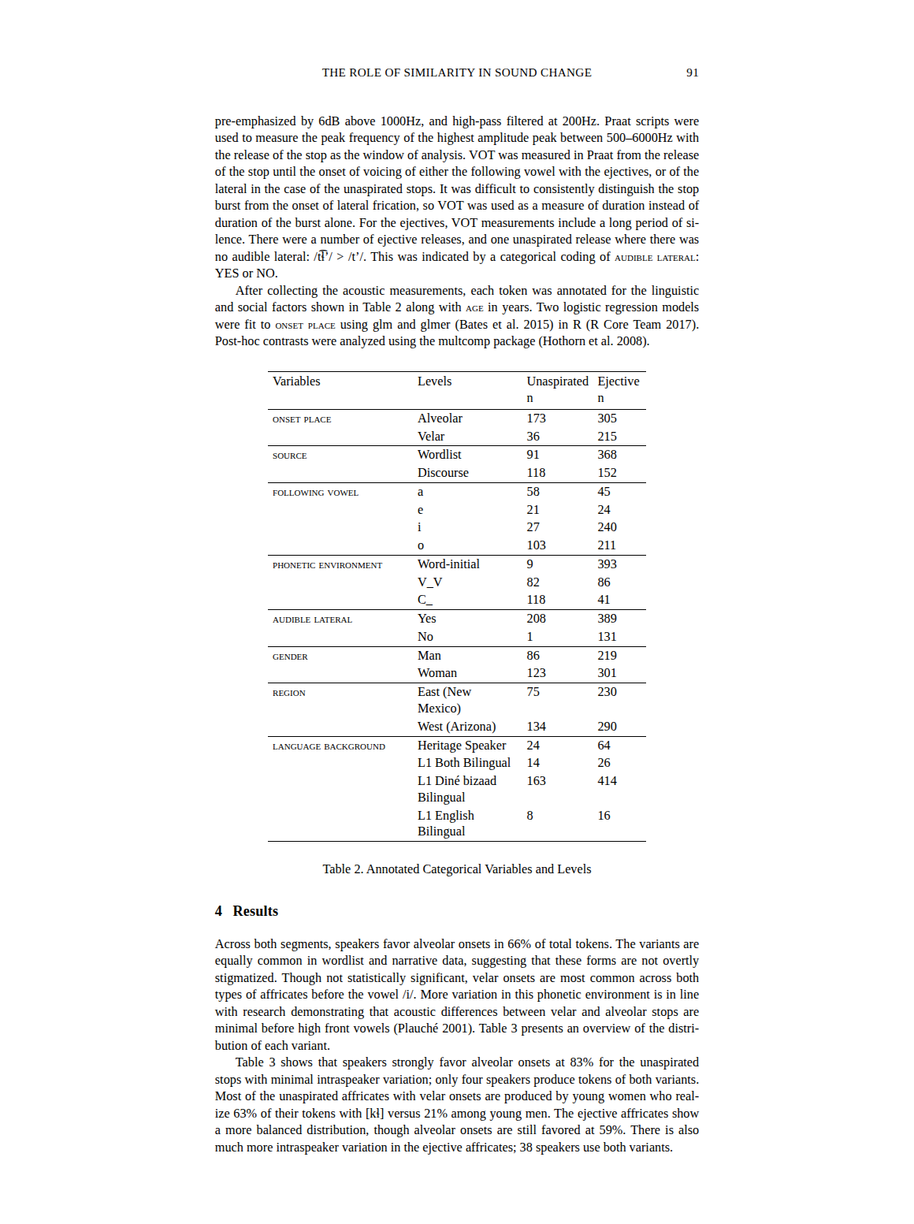THE ROLE OF SIMILARITY IN SOUND CHANGE
91
pre-emphasized by 6dB above 1000Hz, and high-pass filtered at 200Hz. Praat scripts were used to measure the peak frequency of the highest amplitude peak between 500–6000Hz with the release of the stop as the window of analysis. VOT was measured in Praat from the release of the stop until the onset of voicing of either the following vowel with the ejectives, or of the lateral in the case of the unaspirated stops. It was difficult to consistently distinguish the stop burst from the onset of lateral frication, so VOT was used as a measure of duration instead of duration of the burst alone. For the ejectives, VOT measurements include a long period of silence. There were a number of ejective releases, and one unaspirated release where there was no audible lateral: /t͡ɬ’/ > /t’/. This was indicated by a categorical coding of audible lateral: YES or NO.
After collecting the acoustic measurements, each token was annotated for the linguistic and social factors shown in Table 2 along with age in years. Two logistic regression models were fit to onset place using glm and glmer (Bates et al. 2015) in R (R Core Team 2017). Post-hoc contrasts were analyzed using the multcomp package (Hothorn et al. 2008).
| Variables | Levels | Unaspirated n | Ejective n |
| onset place | Alveolar | 173 | 305 |
| | Velar | 36 | 215 |
| source | Wordlist | 91 | 368 |
| | Discourse | 118 | 152 |
| following vowel | a | 58 | 45 |
| | e | 21 | 24 |
| | i | 27 | 240 |
| | o | 103 | 211 |
| phonetic environment | Word-initial | 9 | 393 |
| | V_V | 82 | 86 |
| | C_ | 118 | 41 |
| audible lateral | Yes | 208 | 389 |
| | No | 1 | 131 |
| gender | Man | 86 | 219 |
| | Woman | 123 | 301 |
| region | East (New Mexico) | 75 | 230 |
| | West (Arizona) | 134 | 290 |
| language background | Heritage Speaker | 24 | 64 |
| | L1 Both Bilingual | 14 | 26 |
| | L1 Diné bizaad Bilingual | 163 | 414 |
| | L1 English Bilingual | 8 | 16 |
Table 2. Annotated Categorical Variables and Levels
4 Results
Across both segments, speakers favor alveolar onsets in 66% of total tokens. The variants are equally common in wordlist and narrative data, suggesting that these forms are not overtly stigmatized. Though not statistically significant, velar onsets are most common across both types of affricates before the vowel /i/. More variation in this phonetic environment is in line with research demonstrating that acoustic differences between velar and alveolar stops are minimal before high front vowels (Plauché 2001). Table 3 presents an overview of the distribution of each variant.
Table 3 shows that speakers strongly favor alveolar onsets at 83% for the unaspirated stops with minimal intraspeaker variation; only four speakers produce tokens of both variants. Most of the unaspirated affricates with velar onsets are produced by young women who realize 63% of their tokens with [kɬ] versus 21% among young men. The ejective affricates show a more balanced distribution, though alveolar onsets are still favored at 59%. There is also much more intraspeaker variation in the ejective affricates; 38 speakers use both variants.